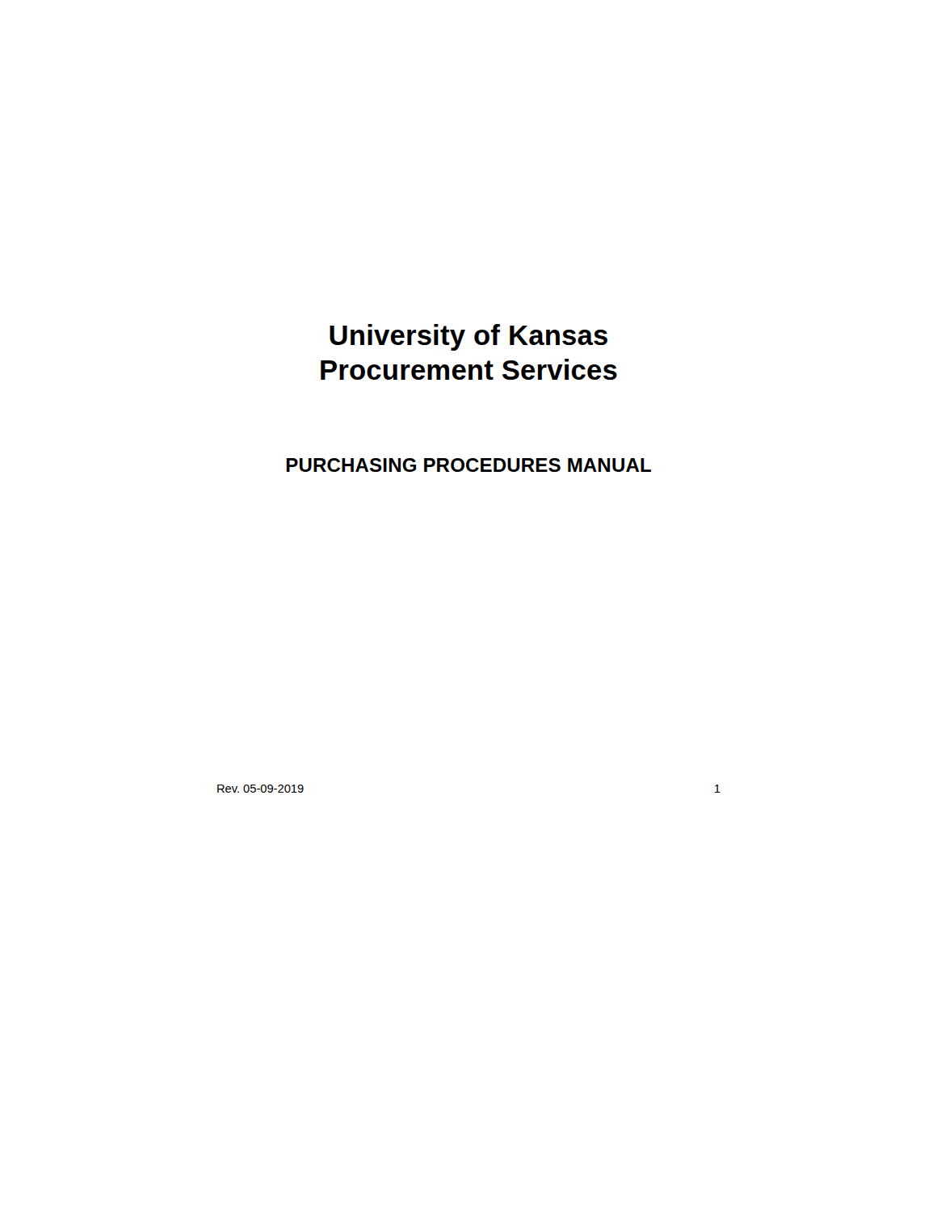University of Kansas
Procurement Services
PURCHASING PROCEDURES MANUAL
Rev. 05-09-2019
1